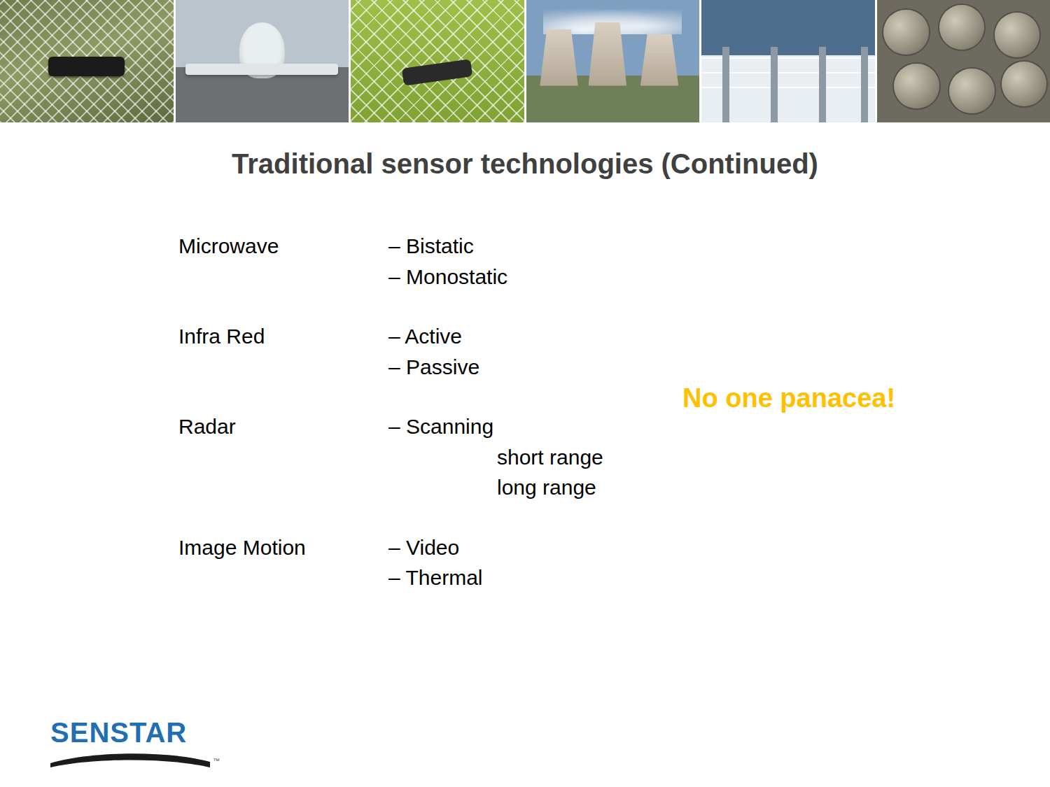Traditional sensor technologies (Continued)
| Microwave | – Bistatic – Monostatic |
| Infra Red | – Active – Passive |
| Radar | – Scanning short range long range |
| Image Motion | – Video – Thermal |
No one panacea!
SENSTAR
™